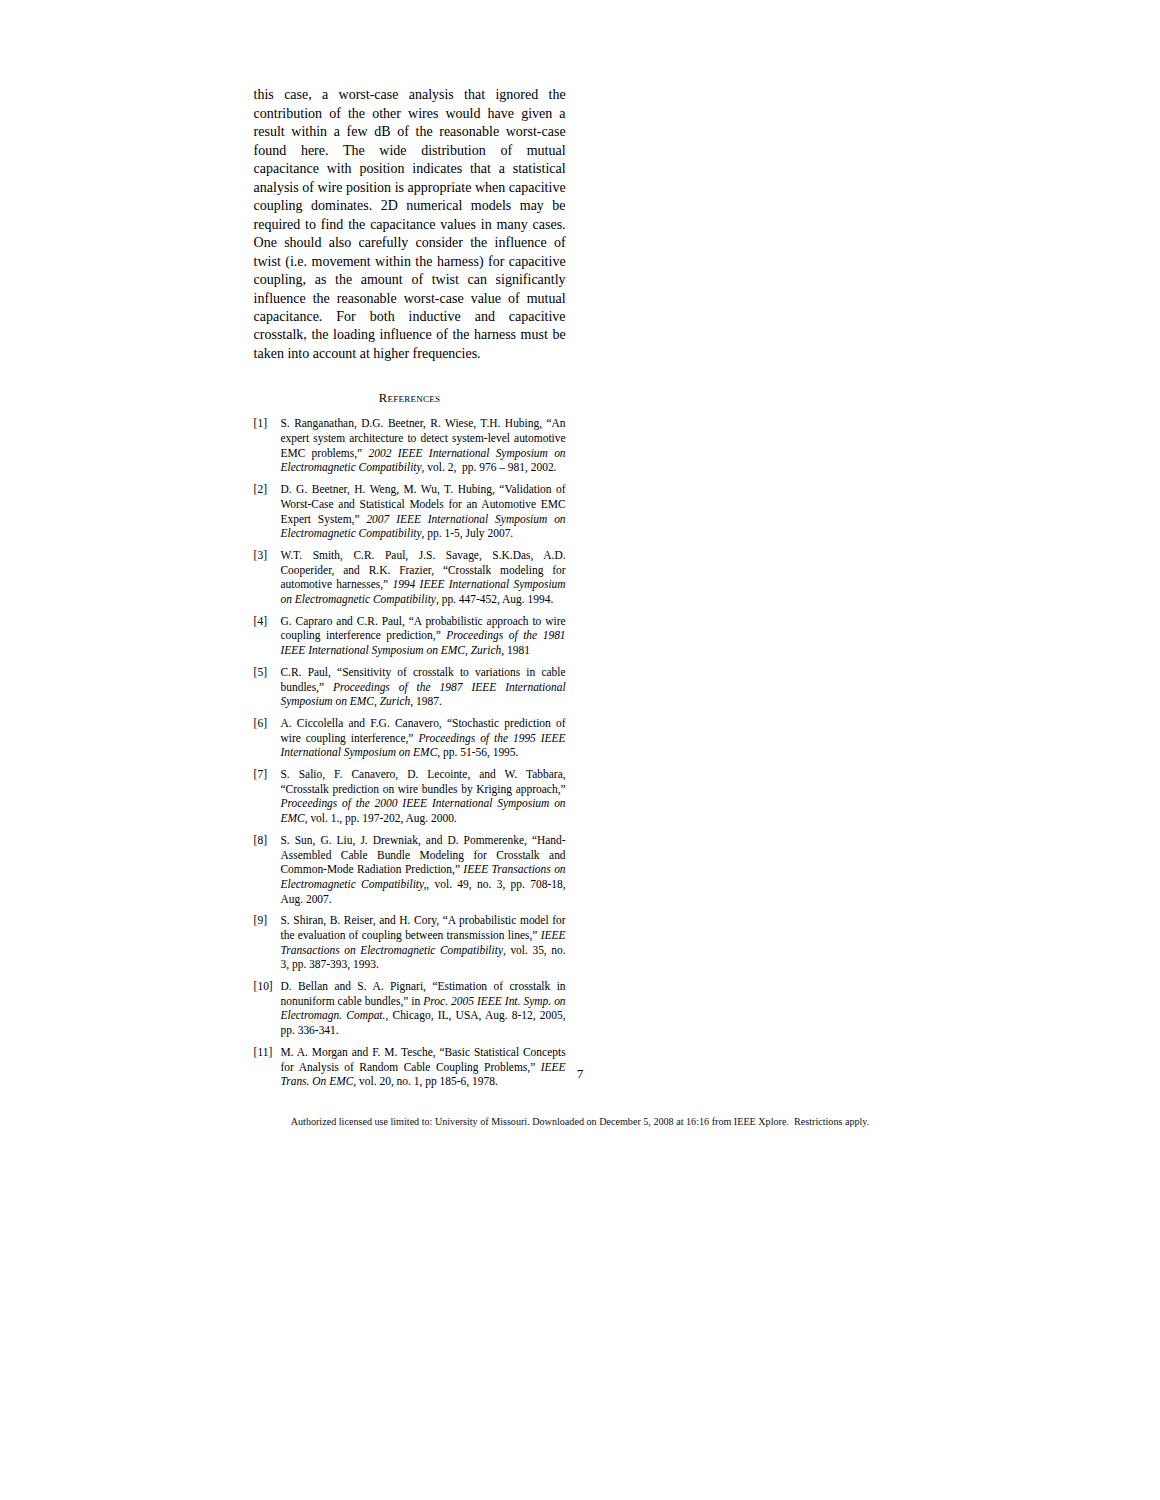this case, a worst-case analysis that ignored the contribution of the other wires would have given a result within a few dB of the reasonable worst-case found here. The wide distribution of mutual capacitance with position indicates that a statistical analysis of wire position is appropriate when capacitive coupling dominates. 2D numerical models may be required to find the capacitance values in many cases. One should also carefully consider the influence of twist (i.e. movement within the harness) for capacitive coupling, as the amount of twist can significantly influence the reasonable worst-case value of mutual capacitance. For both inductive and capacitive crosstalk, the loading influence of the harness must be taken into account at higher frequencies.
References
[1] S. Ranganathan, D.G. Beetner, R. Wiese, T.H. Hubing, “An expert system architecture to detect system-level automotive EMC problems,” 2002 IEEE International Symposium on Electromagnetic Compatibility, vol. 2, pp. 976 – 981, 2002.
[2] D. G. Beetner, H. Weng, M. Wu, T. Hubing, “Validation of Worst-Case and Statistical Models for an Automotive EMC Expert System,” 2007 IEEE International Symposium on Electromagnetic Compatibility, pp. 1-5, July 2007.
[3] W.T. Smith, C.R. Paul, J.S. Savage, S.K.Das, A.D. Cooperider, and R.K. Frazier, “Crosstalk modeling for automotive harnesses,” 1994 IEEE International Symposium on Electromagnetic Compatibility, pp. 447-452, Aug. 1994.
[4] G. Capraro and C.R. Paul, “A probabilistic approach to wire coupling interference prediction,” Proceedings of the 1981 IEEE International Symposium on EMC, Zurich, 1981
[5] C.R. Paul, “Sensitivity of crosstalk to variations in cable bundles,” Proceedings of the 1987 IEEE International Symposium on EMC, Zurich, 1987.
[6] A. Ciccolella and F.G. Canavero, “Stochastic prediction of wire coupling interference,” Proceedings of the 1995 IEEE International Symposium on EMC, pp. 51-56, 1995.
[7] S. Salio, F. Canavero, D. Lecointe, and W. Tabbara, “Crosstalk prediction on wire bundles by Kriging approach,” Proceedings of the 2000 IEEE International Symposium on EMC, vol. 1., pp. 197-202, Aug. 2000.
[8] S. Sun, G. Liu, J. Drewniak, and D. Pommerenke, “Hand-Assembled Cable Bundle Modeling for Crosstalk and Common-Mode Radiation Prediction,” IEEE Transactions on Electromagnetic Compatibility,, vol. 49, no. 3, pp. 708-18, Aug. 2007.
[9] S. Shiran, B. Reiser, and H. Cory, “A probabilistic model for the evaluation of coupling between transmission lines,” IEEE Transactions on Electromagnetic Compatibility, vol. 35, no. 3, pp. 387-393, 1993.
[10] D. Bellan and S. A. Pignari, “Estimation of crosstalk in nonuniform cable bundles,” in Proc. 2005 IEEE Int. Symp. on Electromagn. Compat., Chicago, IL, USA, Aug. 8-12, 2005, pp. 336-341.
[11] M. A. Morgan and F. M. Tesche, “Basic Statistical Concepts for Analysis of Random Cable Coupling Problems,” IEEE Trans. On EMC, vol. 20, no. 1, pp 185-6, 1978.
7
Authorized licensed use limited to: University of Missouri. Downloaded on December 5, 2008 at 16:16 from IEEE Xplore. Restrictions apply.